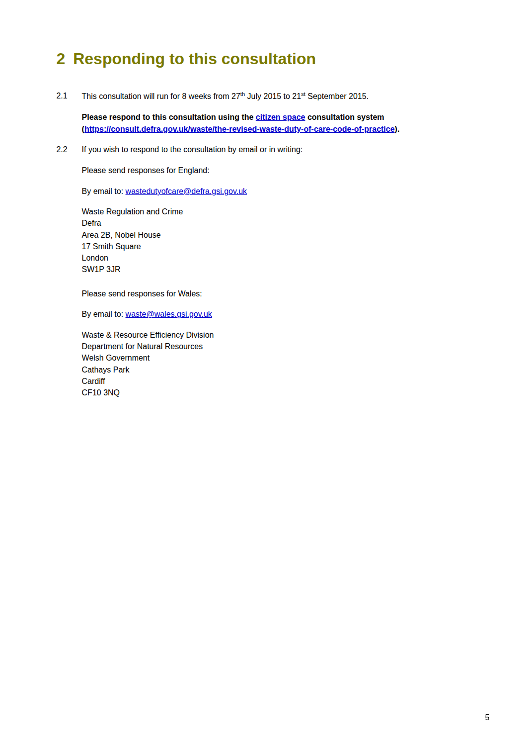2 Responding to this consultation
2.1
This consultation will run for 8 weeks from 27th July 2015 to 21st September 2015.
Please respond to this consultation using the citizen space consultation system (https://consult.defra.gov.uk/waste/the-revised-waste-duty-of-care-code-of-practice).
2.2
If you wish to respond to the consultation by email or in writing:
Please send responses for England:
By email to: wastedutyofcare@defra.gsi.gov.uk
Waste Regulation and Crime
Defra
Area 2B, Nobel House
17 Smith Square
London
SW1P 3JR
Please send responses for Wales:
By email to: waste@wales.gsi.gov.uk
Waste & Resource Efficiency Division
Department for Natural Resources
Welsh Government
Cathays Park
Cardiff
CF10 3NQ
5